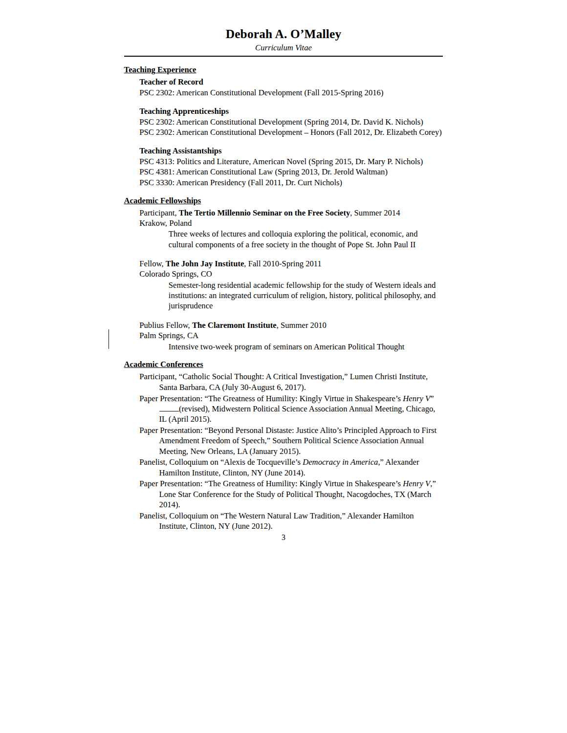Deborah A. O’Malley
Curriculum Vitae
Teaching Experience
Teacher of Record
PSC 2302: American Constitutional Development (Fall 2015-Spring 2016)
Teaching Apprenticeships
PSC 2302: American Constitutional Development (Spring 2014, Dr. David K. Nichols)
PSC 2302: American Constitutional Development – Honors (Fall 2012, Dr. Elizabeth Corey)
Teaching Assistantships
PSC 4313: Politics and Literature, American Novel (Spring 2015, Dr. Mary P. Nichols)
PSC 4381: American Constitutional Law (Spring 2013, Dr. Jerold Waltman)
PSC 3330: American Presidency (Fall 2011, Dr. Curt Nichols)
Academic Fellowships
Participant, The Tertio Millennio Seminar on the Free Society, Summer 2014
Krakow, Poland
Three weeks of lectures and colloquia exploring the political, economic, and cultural components of a free society in the thought of Pope St. John Paul II
Fellow, The John Jay Institute, Fall 2010-Spring 2011
Colorado Springs, CO
Semester-long residential academic fellowship for the study of Western ideals and institutions: an integrated curriculum of religion, history, political philosophy, and jurisprudence
Publius Fellow, The Claremont Institute, Summer 2010
Palm Springs, CA
Intensive two-week program of seminars on American Political Thought
Academic Conferences
Participant, “Catholic Social Thought: A Critical Investigation,” Lumen Christi Institute, Santa Barbara, CA (July 30-August 6, 2017).
Paper Presentation: “The Greatness of Humility: Kingly Virtue in Shakespeare’s Henry V” (revised), Midwestern Political Science Association Annual Meeting, Chicago, IL (April 2015).
Paper Presentation: “Beyond Personal Distaste: Justice Alito’s Principled Approach to First Amendment Freedom of Speech,” Southern Political Science Association Annual Meeting, New Orleans, LA (January 2015).
Panelist, Colloquium on “Alexis de Tocqueville’s Democracy in America,” Alexander Hamilton Institute, Clinton, NY (June 2014).
Paper Presentation: “The Greatness of Humility: Kingly Virtue in Shakespeare’s Henry V,” Lone Star Conference for the Study of Political Thought, Nacogdoches, TX (March 2014).
Panelist, Colloquium on “The Western Natural Law Tradition,” Alexander Hamilton Institute, Clinton, NY (June 2012).
3